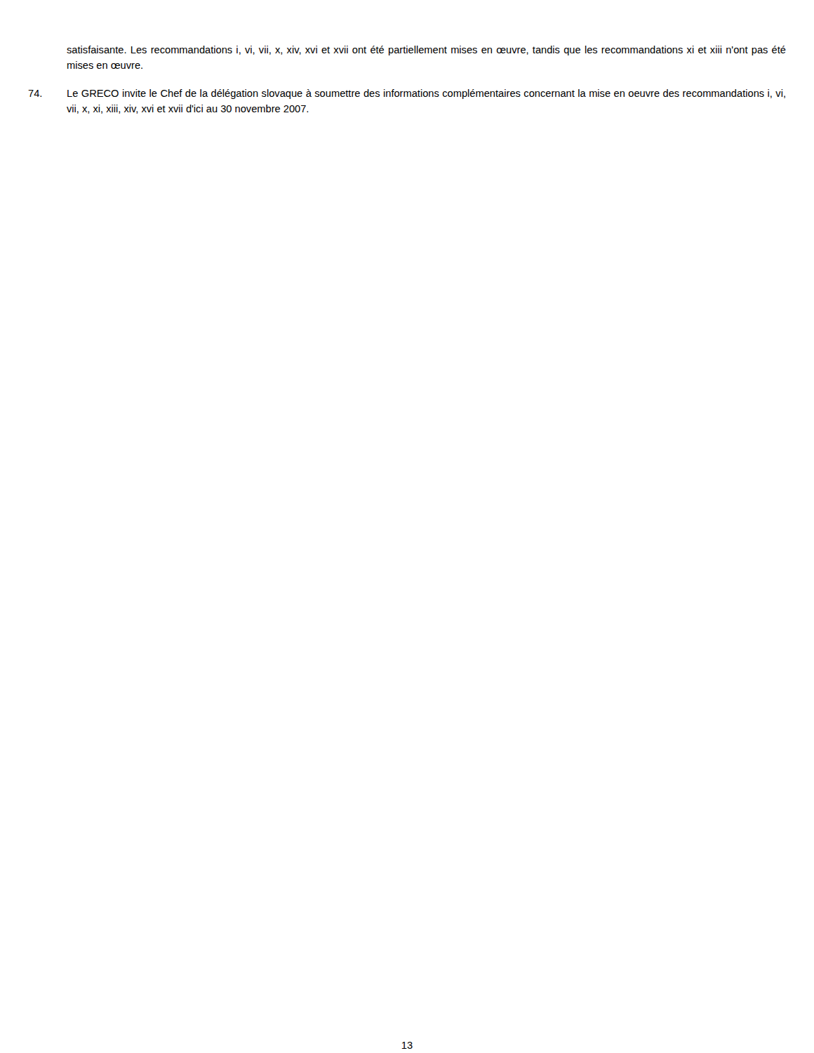satisfaisante. Les recommandations i, vi, vii, x, xiv, xvi et xvii ont été partiellement mises en œuvre, tandis que les recommandations xi et xiii n'ont pas été mises en œuvre.
74.
Le GRECO invite le Chef de la délégation slovaque à soumettre des informations complémentaires concernant la mise en oeuvre des recommandations i, vi, vii, x, xi, xiii, xiv, xvi et xvii d'ici au 30 novembre 2007.
13